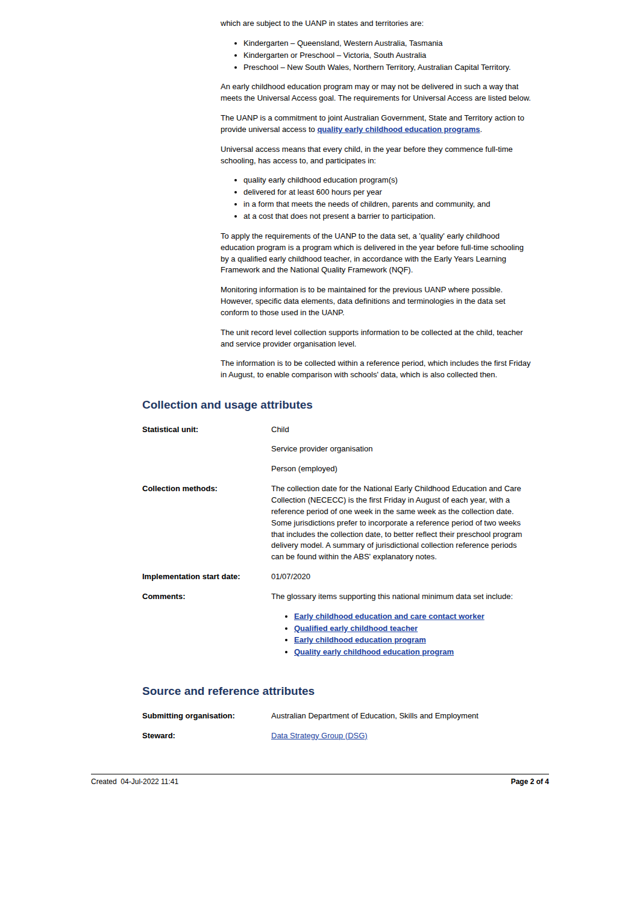which are subject to the UANP in states and territories are:
Kindergarten – Queensland, Western Australia, Tasmania
Kindergarten or Preschool – Victoria, South Australia
Preschool – New South Wales, Northern Territory, Australian Capital Territory.
An early childhood education program may or may not be delivered in such a way that meets the Universal Access goal. The requirements for Universal Access are listed below.
The UANP is a commitment to joint Australian Government, State and Territory action to provide universal access to quality early childhood education programs.
Universal access means that every child, in the year before they commence full-time schooling, has access to, and participates in:
quality early childhood education program(s)
delivered for at least 600 hours per year
in a form that meets the needs of children, parents and community, and
at a cost that does not present a barrier to participation.
To apply the requirements of the UANP to the data set, a 'quality' early childhood education program is a program which is delivered in the year before full-time schooling by a qualified early childhood teacher, in accordance with the Early Years Learning Framework and the National Quality Framework (NQF).
Monitoring information is to be maintained for the previous UANP where possible. However, specific data elements, data definitions and terminologies in the data set conform to those used in the UANP.
The unit record level collection supports information to be collected at the child, teacher and service provider organisation level.
The information is to be collected within a reference period, which includes the first Friday in August, to enable comparison with schools' data, which is also collected then.
Collection and usage attributes
| Statistical unit: | Child Service provider organisation Person (employed) |
| Collection methods: | The collection date for the National Early Childhood Education and Care Collection (NECECC) is the first Friday in August of each year, with a reference period of one week in the same week as the collection date. Some jurisdictions prefer to incorporate a reference period of two weeks that includes the collection date, to better reflect their preschool program delivery model. A summary of jurisdictional collection reference periods can be found within the ABS' explanatory notes. |
| Implementation start date: | 01/07/2020 |
| Comments: | The glossary items supporting this national minimum data set include: Early childhood education and care contact worker Qualified early childhood teacher Early childhood education program Quality early childhood education program |
Source and reference attributes
| Submitting organisation: | Australian Department of Education, Skills and Employment |
| Steward: | Data Strategy Group (DSG) |
Created 04-Jul-2022 11:41 Page 2 of 4